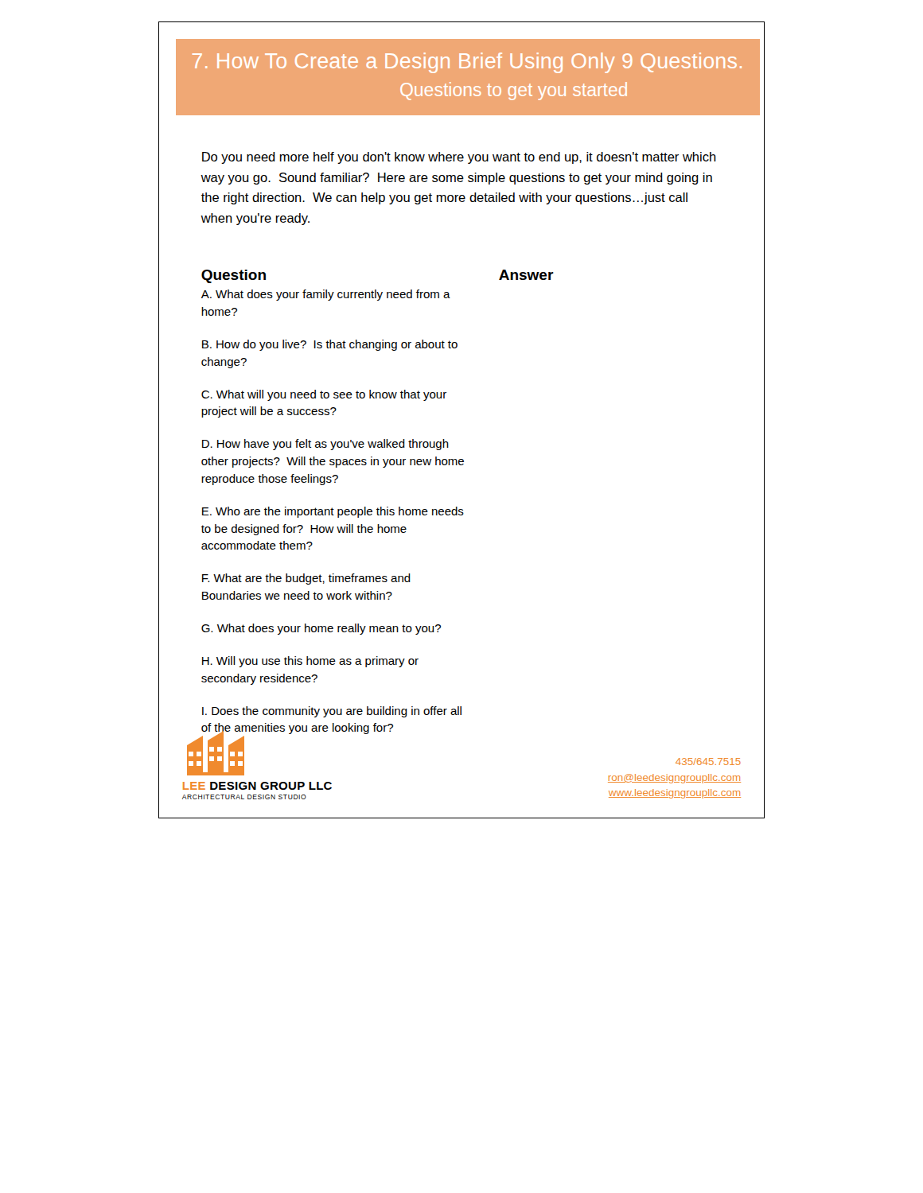7. How To Create a Design Brief Using Only 9 Questions.
Questions to get you started
Do you need more helf you don't know where you want to end up, it doesn't matter which way you go. Sound familiar? Here are some simple questions to get your mind going in the right direction. We can help you get more detailed with your questions…just call when you're ready.
Question
A. What does your family currently need from a home?
B. How do you live? Is that changing or about to change?
C. What will you need to see to know that your project will be a success?
D. How have you felt as you've walked through other projects? Will the spaces in your new home reproduce those feelings?
E. Who are the important people this home needs to be designed for? How will the home accommodate them?
F. What are the budget, timeframes and Boundaries we need to work within?
G. What does your home really mean to you?
H. Will you use this home as a primary or secondary residence?
I. Does the community you are building in offer all of the amenities you are looking for?
Answer
LEE DESIGN GROUP LLC
ARCHITECTURAL DESIGN STUDIO
435/645.7515
ron@leedesigngroupllc.com
www.leedesigngroupllc.com